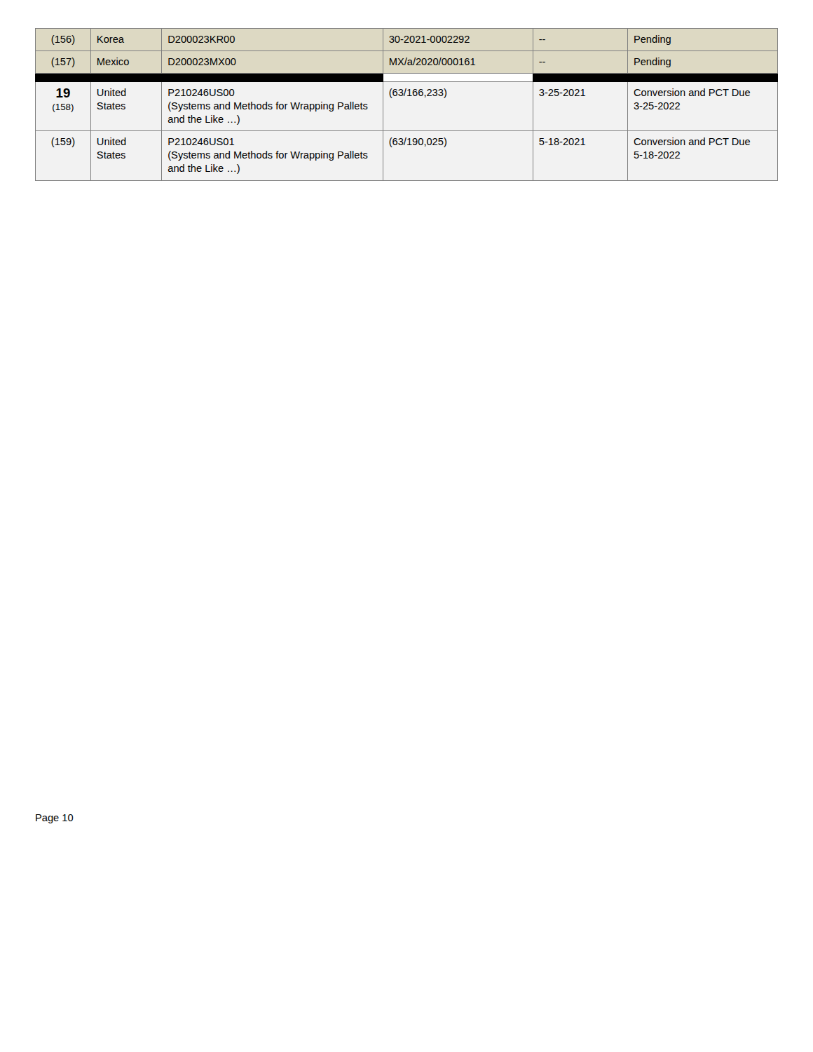| (156) | Korea | D200023KR00 | 30-2021-0002292 | -- | Pending |
| (157) | Mexico | D200023MX00 | MX/a/2020/000161 | -- | Pending |
| 19 (158) | United States | P210246US00 (Systems and Methods for Wrapping Pallets and the Like …) | (63/166,233) | 3-25-2021 | Conversion and PCT Due 3-25-2022 |
| (159) | United States | P210246US01 (Systems and Methods for Wrapping Pallets and the Like …) | (63/190,025) | 5-18-2021 | Conversion and PCT Due 5-18-2022 |
Page 10